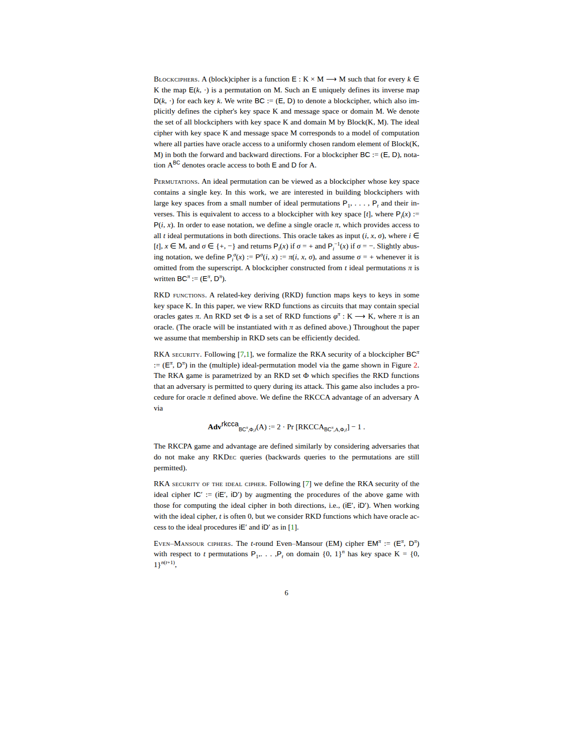Blockciphers. A (block)cipher is a function E : K × M ⟶ M such that for every k ∈ K the map E(k, ·) is a permutation on M. Such an E uniquely defines its inverse map D(k, ·) for each key k. We write BC := (E, D) to denote a blockcipher, which also implicitly defines the cipher's key space K and message space or domain M. We denote the set of all blockciphers with key space K and domain M by Block(K, M). The ideal cipher with key space K and message space M corresponds to a model of computation where all parties have oracle access to a uniformly chosen random element of Block(K, M) in both the forward and backward directions. For a blockcipher BC := (E, D), notation ABC denotes oracle access to both E and D for A.
Permutations. An ideal permutation can be viewed as a blockcipher whose key space contains a single key. In this work, we are interested in building blockciphers with large key spaces from a small number of ideal permutations P1, . . . , Pt and their inverses. This is equivalent to access to a blockcipher with key space [t], where Pi(x) := P(i, x). In order to ease notation, we define a single oracle π, which provides access to all t ideal permutations in both directions. This oracle takes as input (i, x, σ), where i ∈ [t], x ∈ M, and σ ∈ {+, −} and returns Pi(x) if σ = + and Pi−1(x) if σ = −. Slightly abusing notation, we define Piσ(x) := Pσ(i, x) := π(i, x, σ), and assume σ = + whenever it is omitted from the superscript. A blockcipher constructed from t ideal permutations π is written BCπ := (Eπ, Dπ).
RKD functions. A related-key deriving (RKD) function maps keys to keys in some key space K. In this paper, we view RKD functions as circuits that may contain special oracles gates π. An RKD set Φ is a set of RKD functions φπ : K ⟶ K, where π is an oracle. (The oracle will be instantiated with π as defined above.) Throughout the paper we assume that membership in RKD sets can be efficiently decided.
RKA security. Following [7,1], we formalize the RKA security of a blockcipher BCπ := (Eπ, Dπ) in the (multiple) ideal-permutation model via the game shown in Figure 2. The RKA game is parametrized by an RKD set Φ which specifies the RKD functions that an adversary is permitted to query during its attack. This game also includes a procedure for oracle π defined above. We define the RKCCA advantage of an adversary A via
AdvrkccaBCπ,Φ,t(A) := 2 · Pr [RKCCABCπ,A,Φ,t] − 1 .
The RKCPA game and advantage are defined similarly by considering adversaries that do not make any RKDec queries (backwards queries to the permutations are still permitted).
RKA security of the ideal cipher. Following [7] we define the RKA security of the ideal cipher IC′ := (iE′, iD′) by augmenting the procedures of the above game with those for computing the ideal cipher in both directions, i.e., (iE′, iD′). When working with the ideal cipher, t is often 0, but we consider RKD functions which have oracle access to the ideal procedures iE′ and iD′ as in [1].
Even–Mansour ciphers. The t-round Even–Mansour (EM) cipher EMπ := (Eπ, Dπ) with respect to t permutations P1,. . . ,Pt on domain {0, 1}n has key space K = {0, 1}n(t+1),
6